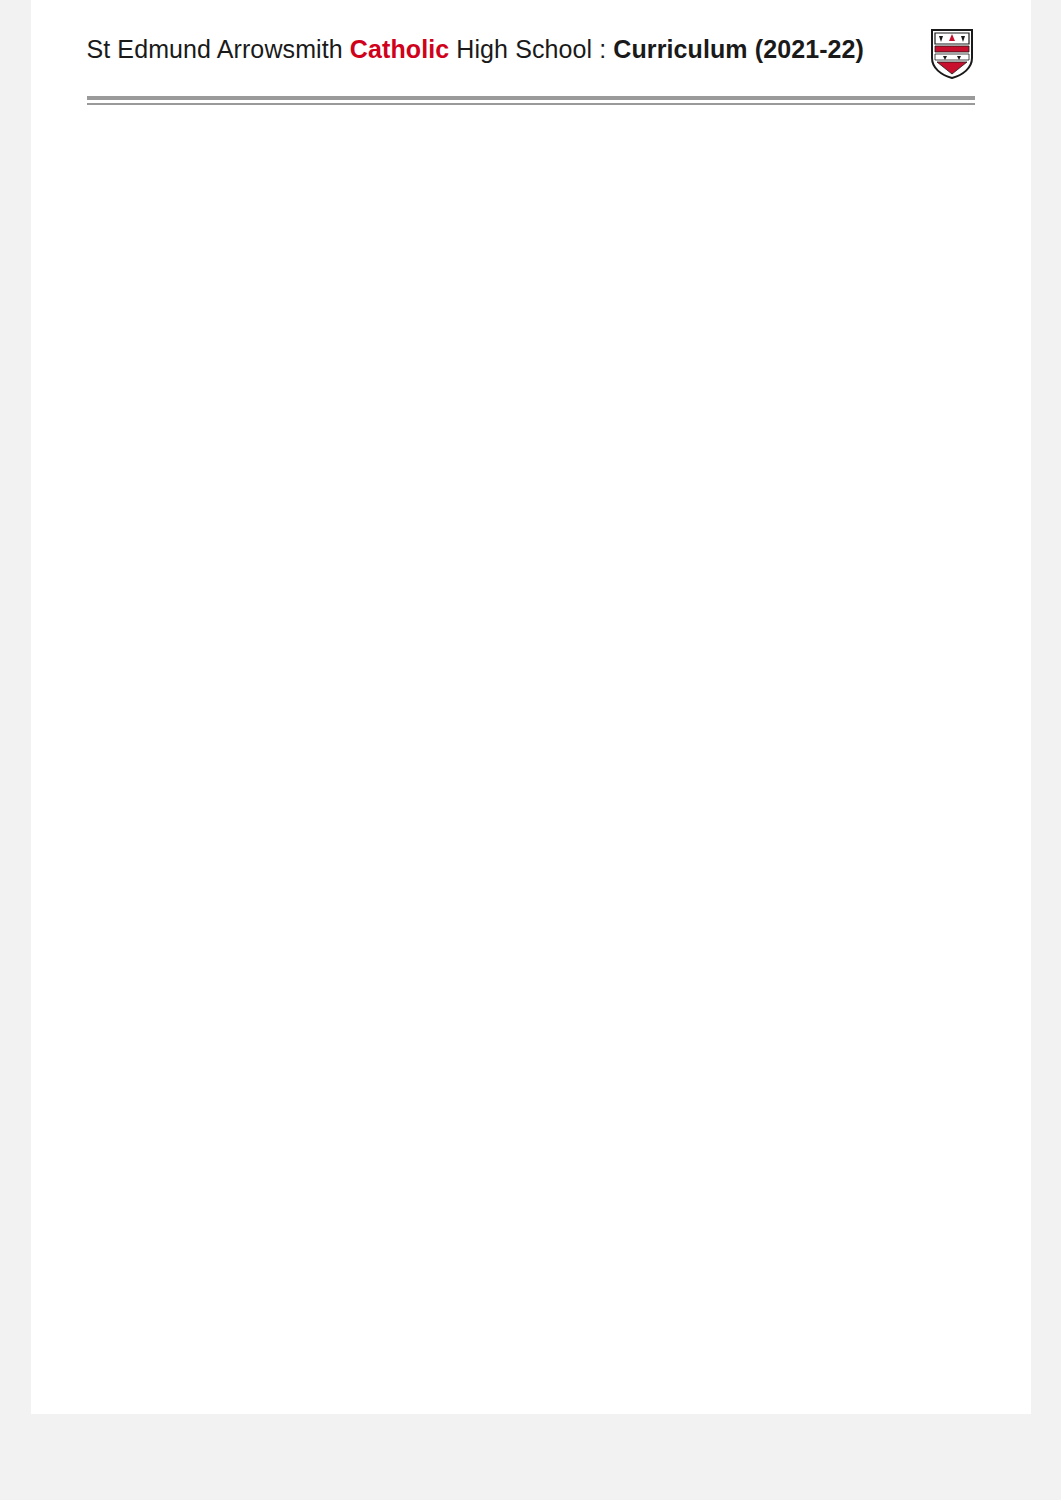St Edmund Arrowsmith Catholic High School : Curriculum (2021-22)